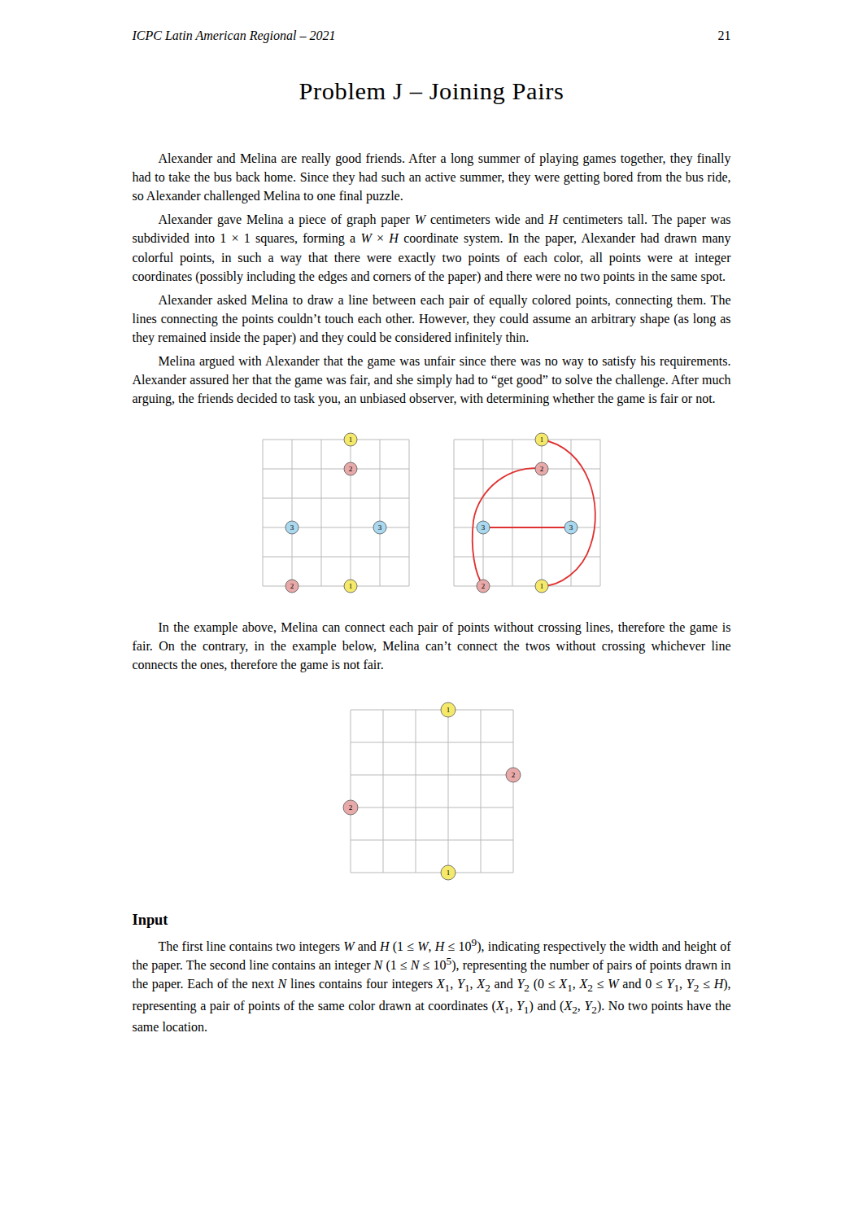ICPC Latin American Regional – 2021 21
Problem J – Joining Pairs
Alexander and Melina are really good friends. After a long summer of playing games together, they finally had to take the bus back home. Since they had such an active summer, they were getting bored from the bus ride, so Alexander challenged Melina to one final puzzle.
Alexander gave Melina a piece of graph paper W centimeters wide and H centimeters tall. The paper was subdivided into 1 × 1 squares, forming a W × H coordinate system. In the paper, Alexander had drawn many colorful points, in such a way that there were exactly two points of each color, all points were at integer coordinates (possibly including the edges and corners of the paper) and there were no two points in the same spot.
Alexander asked Melina to draw a line between each pair of equally colored points, connecting them. The lines connecting the points couldn’t touch each other. However, they could assume an arbitrary shape (as long as they remained inside the paper) and they could be considered infinitely thin.
Melina argued with Alexander that the game was unfair since there was no way to satisfy his requirements. Alexander assured her that the game was fair, and she simply had to “get good” to solve the challenge. After much arguing, the friends decided to task you, an unbiased observer, with determining whether the game is fair or not.
1 2 3 3 2 1 1 2 3 3 2 1
In the example above, Melina can connect each pair of points without crossing lines, therefore the game is fair. On the contrary, in the example below, Melina can’t connect the twos without crossing whichever line connects the ones, therefore the game is not fair.
1 2 2 1
Input
The first line contains two integers W and H (1 ≤ W, H ≤ 109), indicating respectively the width and height of the paper. The second line contains an integer N (1 ≤ N ≤ 105), representing the number of pairs of points drawn in the paper. Each of the next N lines contains four integers X1, Y1, X2 and Y2 (0 ≤ X1, X2 ≤ W and 0 ≤ Y1, Y2 ≤ H), representing a pair of points of the same color drawn at coordinates (X1, Y1) and (X2, Y2). No two points have the same location.